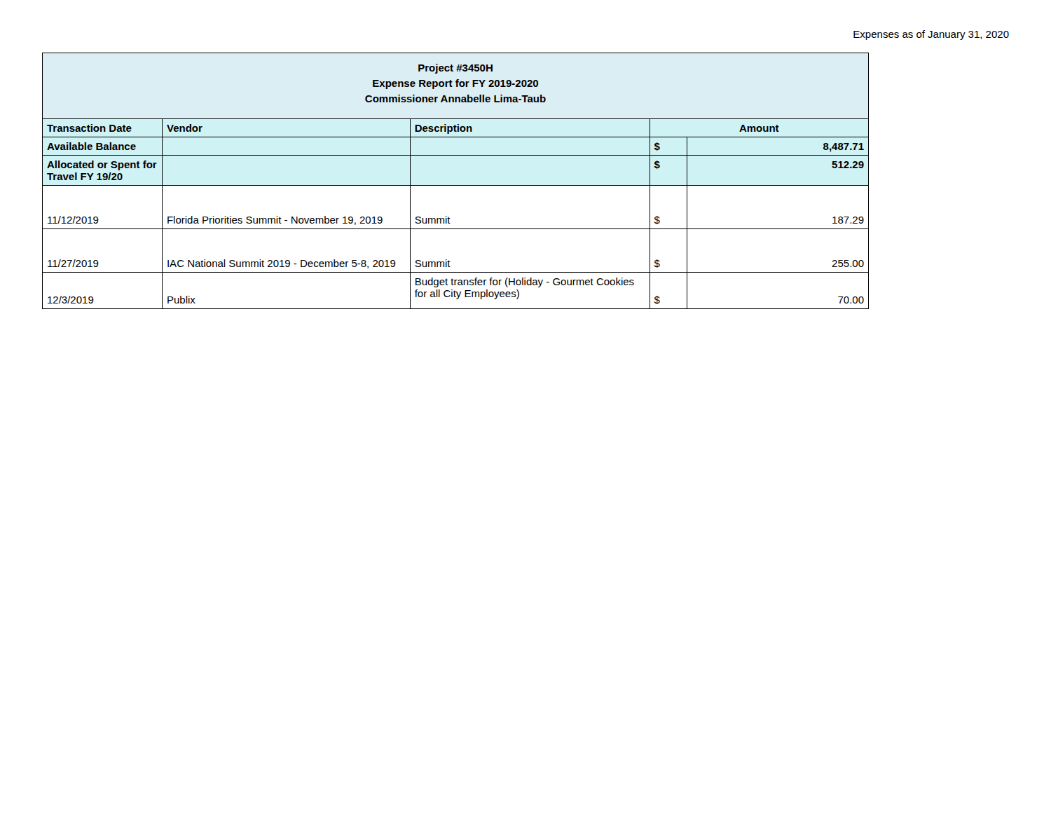Expenses as of January 31, 2020
| Project #3450H Expense Report for FY 2019-2020 Commissioner Annabelle Lima-Taub |
| Transaction Date | Vendor | Description | Amount |
| Available Balance | | | $ | 8,487.71 |
| Allocated or Spent for Travel FY 19/20 | | | $ | 512.29 |
| 11/12/2019 | Florida Priorities Summit - November 19, 2019 | Summit | $ | 187.29 |
| 11/27/2019 | IAC National Summit 2019 - December 5-8, 2019 | Summit | $ | 255.00 |
| 12/3/2019 | Publix | Budget transfer for (Holiday - Gourmet Cookies for all City Employees) | $ | 70.00 |